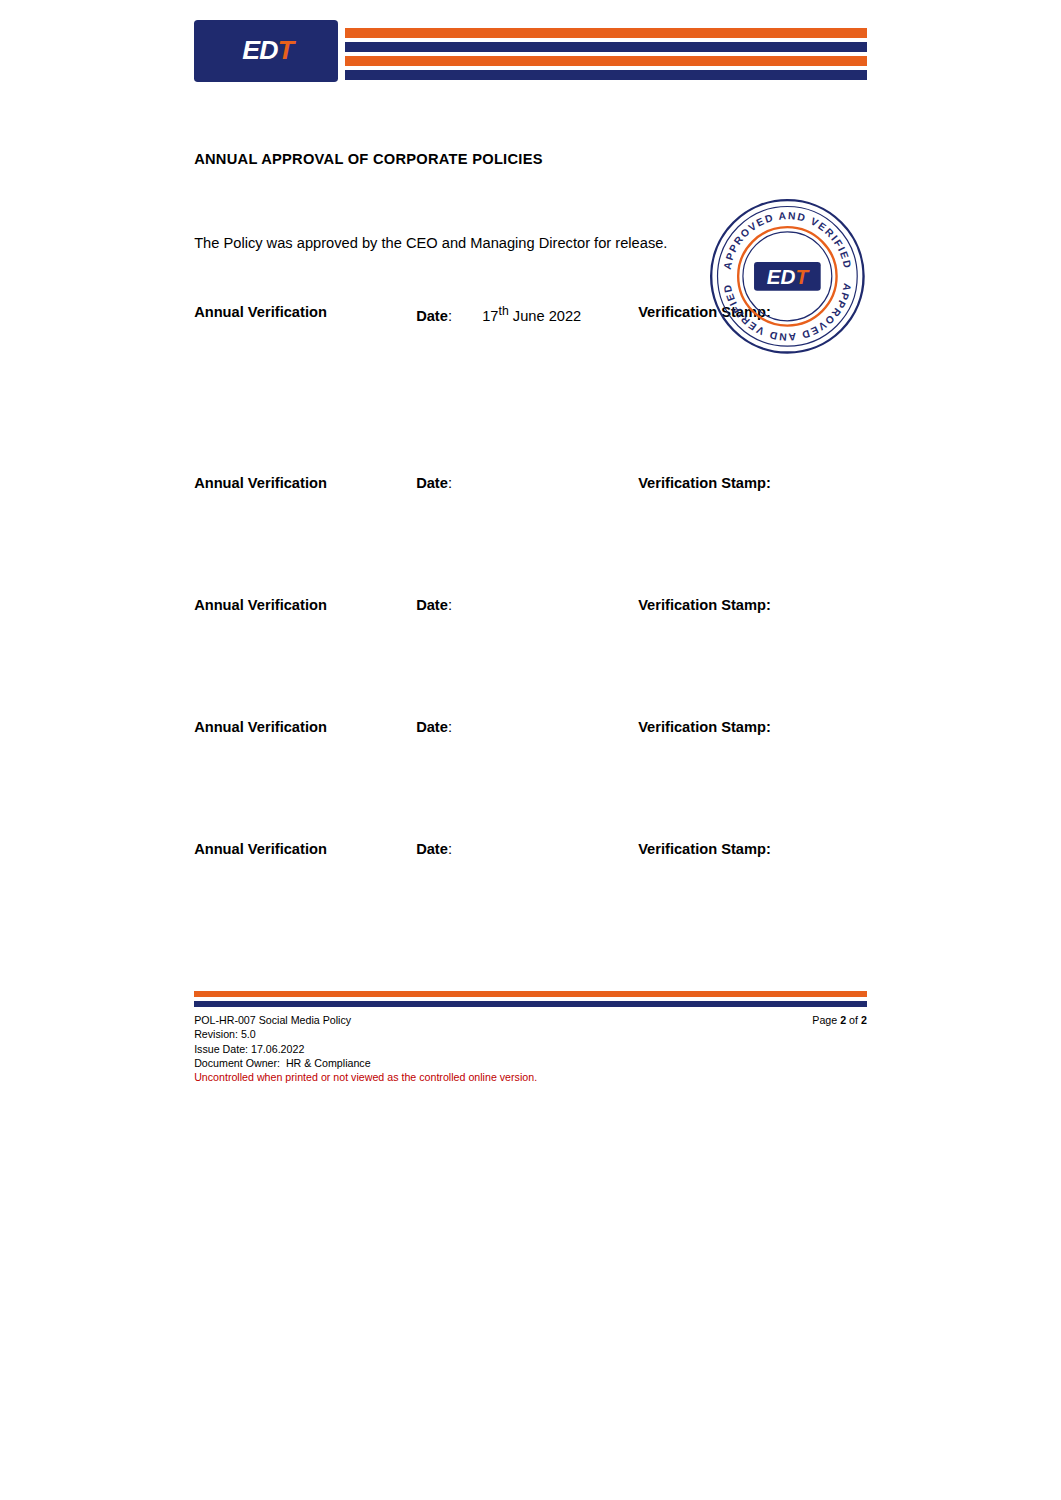EDT
APPROVED AND VERIFIED APPROVED AND VERIFIED EDT
ANNUAL APPROVAL OF CORPORATE POLICIES
The Policy was approved by the CEO and Managing Director for release.
| Annual Verification | Date : 17 th June 2022 | Verification Stamp: |
| Annual Verification | Date : | Verification Stamp: |
| Annual Verification | Date : | Verification Stamp: |
| Annual Verification | Date : | Verification Stamp: |
| Annual Verification | Date : | Verification Stamp: |
Page 2 of 2
POL-HR-007 Social Media Policy
Revision: 5.0
Issue Date: 17.06.2022
Document Owner: HR & Compliance
Uncontrolled when printed or not viewed as the controlled online version.